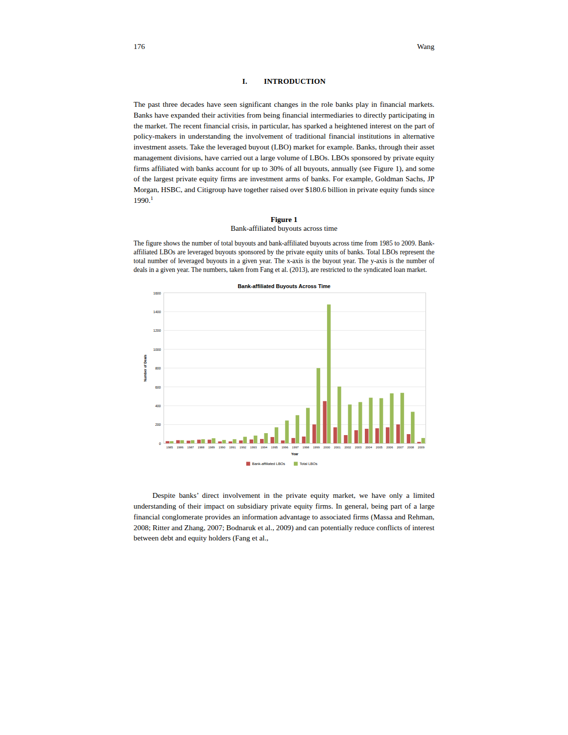176 Wang
I. INTRODUCTION
The past three decades have seen significant changes in the role banks play in financial markets. Banks have expanded their activities from being financial intermediaries to directly participating in the market. The recent financial crisis, in particular, has sparked a heightened interest on the part of policy-makers in understanding the involvement of traditional financial institutions in alternative investment assets. Take the leveraged buyout (LBO) market for example. Banks, through their asset management divisions, have carried out a large volume of LBOs. LBOs sponsored by private equity firms affiliated with banks account for up to 30% of all buyouts, annually (see Figure 1), and some of the largest private equity firms are investment arms of banks. For example, Goldman Sachs, JP Morgan, HSBC, and Citigroup have together raised over $180.6 billion in private equity funds since 1990.1
Figure 1
Bank-affiliated buyouts across time
The figure shows the number of total buyouts and bank-affiliated buyouts across time from 1985 to 2009. Bank-affiliated LBOs are leveraged buyouts sponsored by the private equity units of banks. Total LBOs represent the total number of leveraged buyouts in a given year. The x-axis is the buyout year. The y-axis is the number of deals in a given year. The numbers, taken from Fang et al. (2013), are restricted to the syndicated loan market.
Bank-affiliated Buyouts Across Time 0 200 400 600 800 1000 1200 1400 1600 Number of Deals 1985 1986 1987 1988 1989 1990 1991 1992 1993 1994 1995 1996 1997 1998 1999 2000 2001 2002 2003 2004 2005 2006 2007 2008 2009 Year Bank-affiliated LBOs Total LBOs
Despite banks’ direct involvement in the private equity market, we have only a limited understanding of their impact on subsidiary private equity firms. In general, being part of a large financial conglomerate provides an information advantage to associated firms (Massa and Rehman, 2008; Ritter and Zhang, 2007; Bodnaruk et al., 2009) and can potentially reduce conflicts of interest between debt and equity holders (Fang et al.,